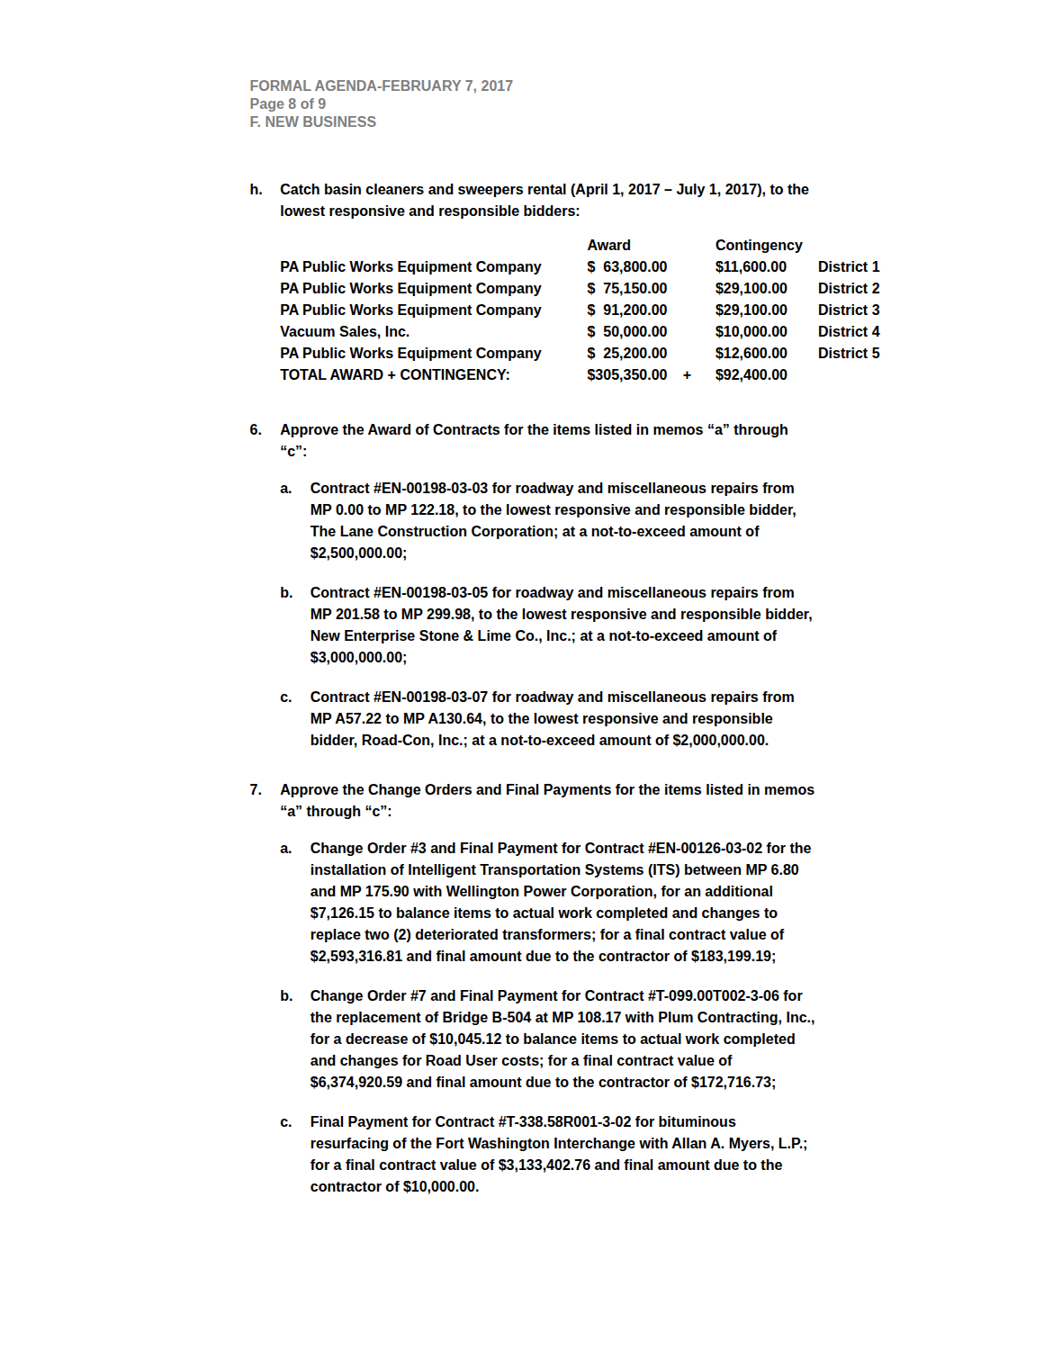FORMAL AGENDA-FEBRUARY 7, 2017
Page 8 of 9
F. NEW BUSINESS
h. Catch basin cleaners and sweepers rental (April 1, 2017 – July 1, 2017), to the lowest responsive and responsible bidders:
| | Award | | Contingency | |
| --- | --- | --- | --- | --- |
| PA Public Works Equipment Company | $ 63,800.00 | | $11,600.00 | District 1 |
| PA Public Works Equipment Company | $ 75,150.00 | | $29,100.00 | District 2 |
| PA Public Works Equipment Company | $ 91,200.00 | | $29,100.00 | District 3 |
| Vacuum Sales, Inc. | $ 50,000.00 | | $10,000.00 | District 4 |
| PA Public Works Equipment Company | $ 25,200.00 | | $12,600.00 | District 5 |
| TOTAL AWARD + CONTINGENCY: | $305,350.00 | + | $92,400.00 | |
6. Approve the Award of Contracts for the items listed in memos “a” through “c”:
a. Contract #EN-00198-03-03 for roadway and miscellaneous repairs from MP 0.00 to MP 122.18, to the lowest responsive and responsible bidder, The Lane Construction Corporation; at a not-to-exceed amount of $2,500,000.00;
b. Contract #EN-00198-03-05 for roadway and miscellaneous repairs from MP 201.58 to MP 299.98, to the lowest responsive and responsible bidder, New Enterprise Stone & Lime Co., Inc.; at a not-to-exceed amount of $3,000,000.00;
c. Contract #EN-00198-03-07 for roadway and miscellaneous repairs from MP A57.22 to MP A130.64, to the lowest responsive and responsible bidder, Road-Con, Inc.; at a not-to-exceed amount of $2,000,000.00.
7. Approve the Change Orders and Final Payments for the items listed in memos “a” through “c”:
a. Change Order #3 and Final Payment for Contract #EN-00126-03-02 for the installation of Intelligent Transportation Systems (ITS) between MP 6.80 and MP 175.90 with Wellington Power Corporation, for an additional $7,126.15 to balance items to actual work completed and changes to replace two (2) deteriorated transformers; for a final contract value of $2,593,316.81 and final amount due to the contractor of $183,199.19;
b. Change Order #7 and Final Payment for Contract #T-099.00T002-3-06 for the replacement of Bridge B-504 at MP 108.17 with Plum Contracting, Inc., for a decrease of $10,045.12 to balance items to actual work completed and changes for Road User costs; for a final contract value of $6,374,920.59 and final amount due to the contractor of $172,716.73;
c. Final Payment for Contract #T-338.58R001-3-02 for bituminous resurfacing of the Fort Washington Interchange with Allan A. Myers, L.P.; for a final contract value of $3,133,402.76 and final amount due to the contractor of $10,000.00.